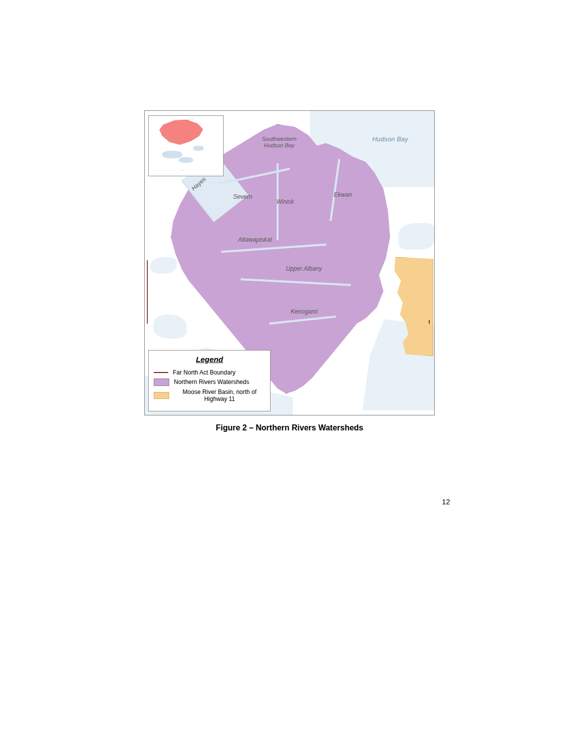Hudson Bay
Southwestern
Hudson Bay
Hayes
Severn
Winisk
Ekwan
Attawapiskat
Upper Albany
Kenogami
Legend
Far North Act Boundary
Northern Rivers Watersheds
Moose River Basin, north of Highway 11
Figure 2 – Northern Rivers Watersheds
12